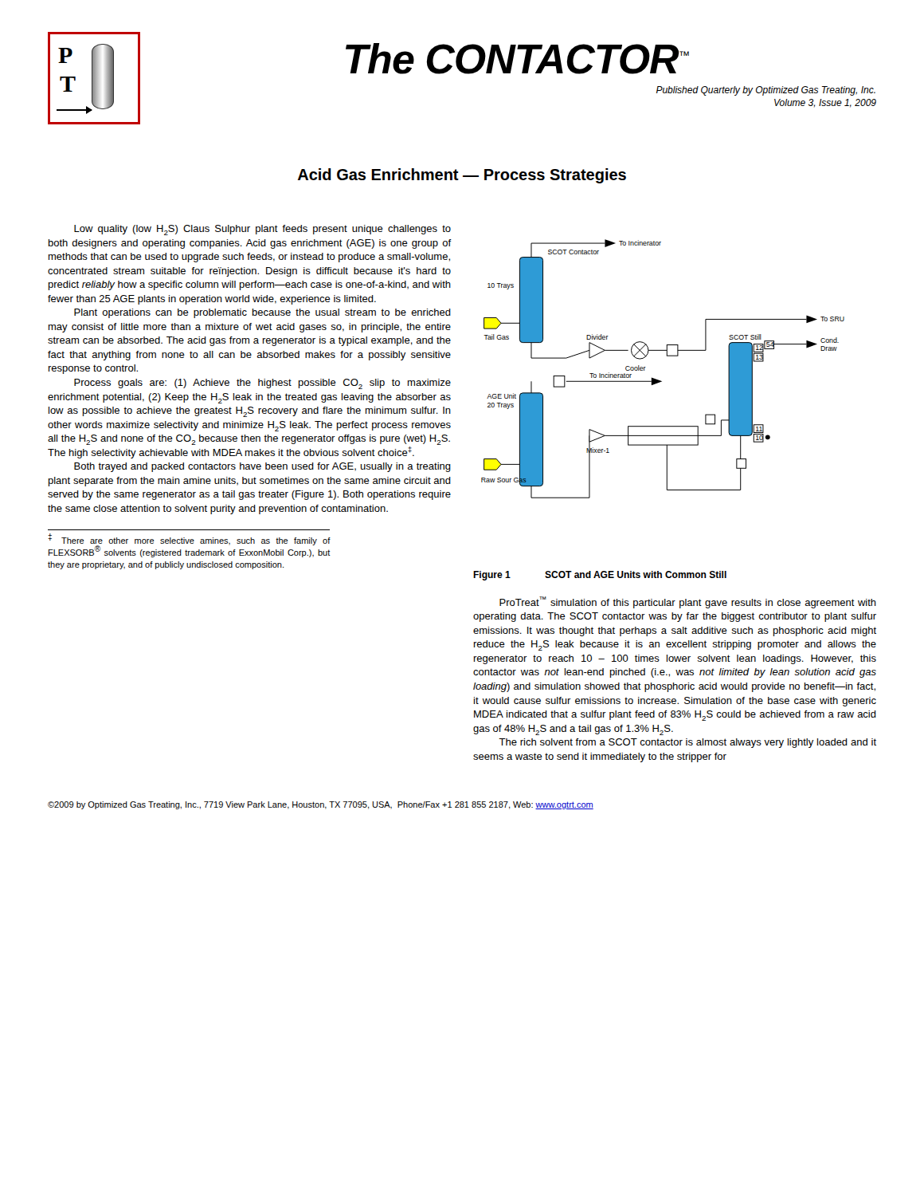P T
The CONTACTOR™
Published Quarterly by Optimized Gas Treating, Inc.
Volume 3, Issue 1, 2009
Acid Gas Enrichment — Process Strategies
Low quality (low H2S) Claus Sulphur plant feeds present unique challenges to both designers and operating companies. Acid gas enrichment (AGE) is one group of methods that can be used to upgrade such feeds, or instead to produce a small-volume, concentrated stream suitable for reïnjection. Design is difficult because it's hard to predict reliably how a specific column will perform—each case is one-of-a-kind, and with fewer than 25 AGE plants in operation world wide, experience is limited.
Plant operations can be problematic because the usual stream to be enriched may consist of little more than a mixture of wet acid gases so, in principle, the entire stream can be absorbed. The acid gas from a regenerator is a typical example, and the fact that anything from none to all can be absorbed makes for a possibly sensitive response to control.
Process goals are: (1) Achieve the highest possible CO2 slip to maximize enrichment potential, (2) Keep the H2S leak in the treated gas leaving the absorber as low as possible to achieve the greatest H2S recovery and flare the minimum sulfur. In other words maximize selectivity and minimize H2S leak. The perfect process removes all the H2S and none of the CO2 because then the regenerator offgas is pure (wet) H2S. The high selectivity achievable with MDEA makes it the obvious solvent choice‡.
Both trayed and packed contactors have been used for AGE, usually in a treating plant separate from the main amine units, but sometimes on the same amine circuit and served by the same regenerator as a tail gas treater (Figure 1). Both operations require the same close attention to solvent purity and prevention of contamination.
‡ There are other more selective amines, such as the family of FLEXSORB® solvents (registered trademark of ExxonMobil Corp.), but they are proprietary, and of publicly undisclosed composition.
SCOT Contactor 10 Trays To Incinerator Tail Gas Divider Cooler To SRU To Incinerator AGE Unit 20 Trays Raw Sour Gas Mixer-1 SCOT Still 12 54 13 11 10 Cond. Draw
Figure 1 SCOT and AGE Units with Common Still
ProTreat™ simulation of this particular plant gave results in close agreement with operating data. The SCOT contactor was by far the biggest contributor to plant sulfur emissions. It was thought that perhaps a salt additive such as phosphoric acid might reduce the H2S leak because it is an excellent stripping promoter and allows the regenerator to reach 10 – 100 times lower solvent lean loadings. However, this contactor was not lean-end pinched (i.e., was not limited by lean solution acid gas loading) and simulation showed that phosphoric acid would provide no benefit—in fact, it would cause sulfur emissions to increase. Simulation of the base case with generic MDEA indicated that a sulfur plant feed of 83% H2S could be achieved from a raw acid gas of 48% H2S and a tail gas of 1.3% H2S.
The rich solvent from a SCOT contactor is almost always very lightly loaded and it seems a waste to send it immediately to the stripper for
©2009 by Optimized Gas Treating, Inc., 7719 View Park Lane, Houston, TX 77095, USA, Phone/Fax +1 281 855 2187, Web: www.ogtrt.com